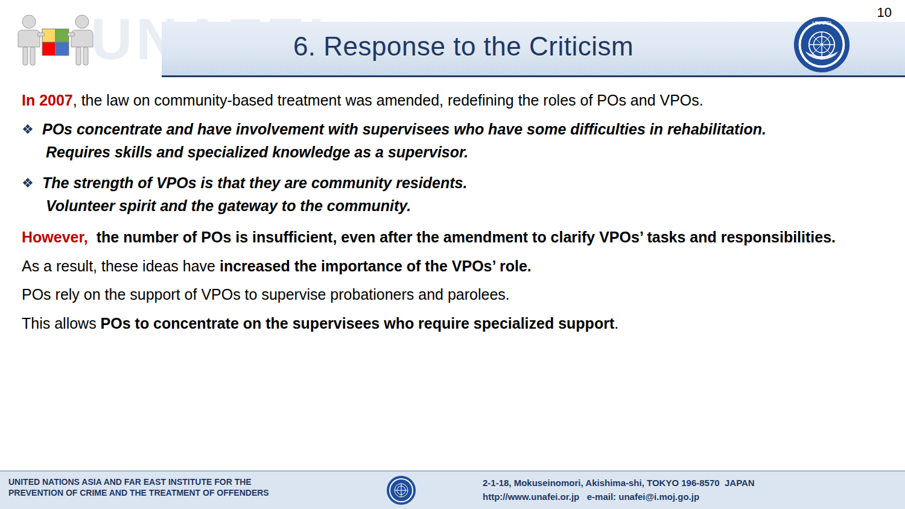10
UNAFEI
6. Response to the Criticism
UNAFEI
In 2007, the law on community-based treatment was amended, redefining the roles of POs and VPOs.
❖ POs concentrate and have involvement with supervisees who have some difficulties in rehabilitation.
Requires skills and specialized knowledge as a supervisor.
❖ The strength of VPOs is that they are community residents.
Volunteer spirit and the gateway to the community.
However, the number of POs is insufficient, even after the amendment to clarify VPOs’ tasks and responsibilities.
As a result, these ideas have increased the importance of the VPOs’ role.
POs rely on the support of VPOs to supervise probationers and parolees.
This allows POs to concentrate on the supervisees who require specialized support.
UNITED NATIONS ASIA AND FAR EAST INSTITUTE FOR THE
PREVENTION OF CRIME AND THE TREATMENT OF OFFENDERS
2-1-18, Mokuseinomori, Akishima-shi, TOKYO 196-8570 JAPAN
http://www.unafei.or.jp e-mail: unafei@i.moj.go.jp